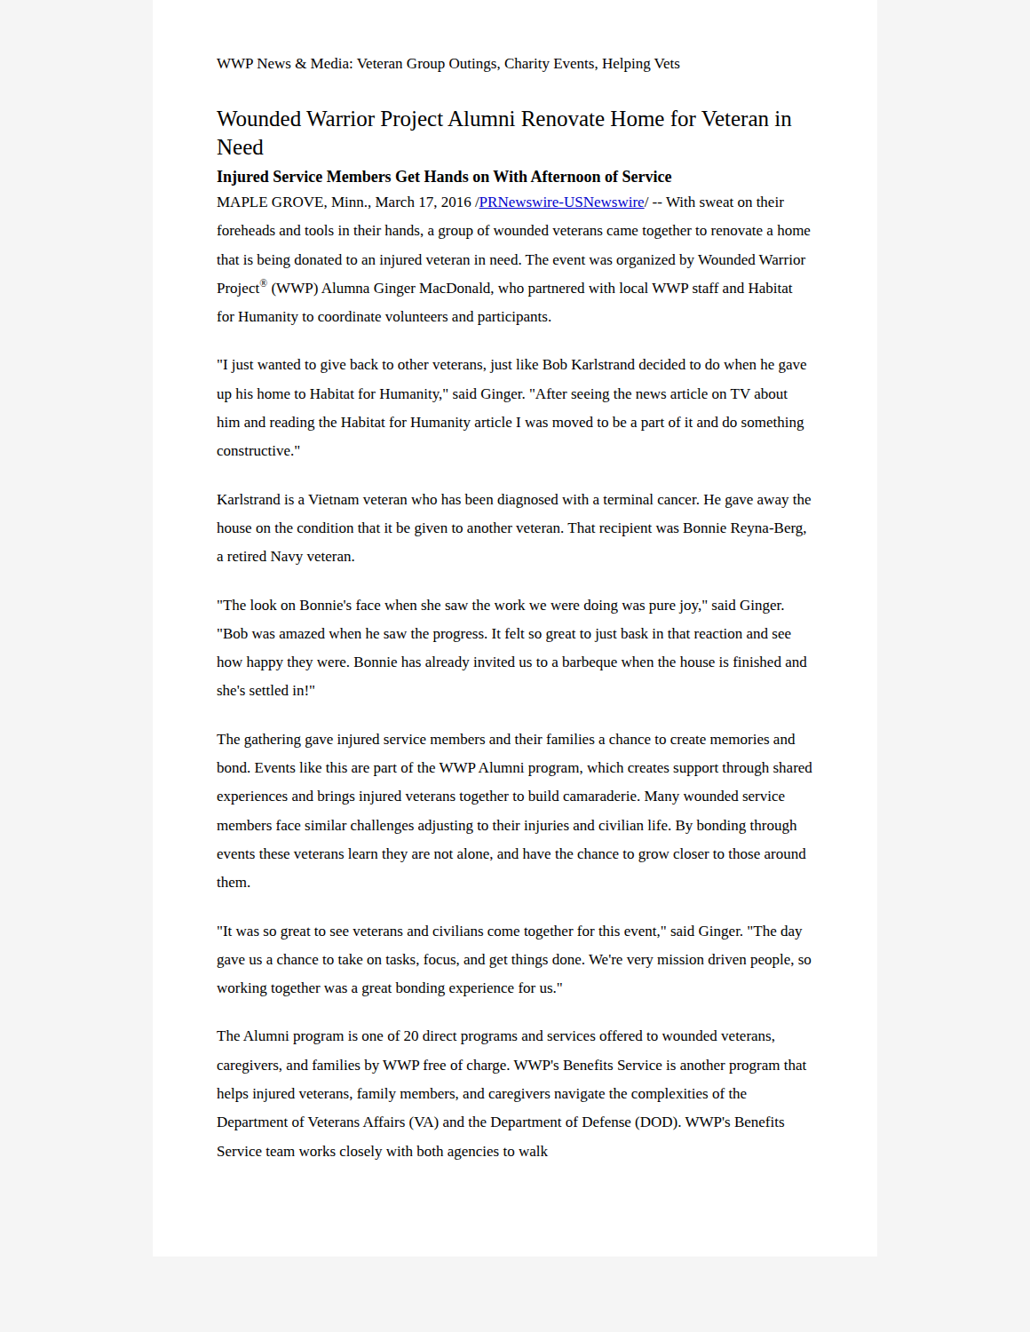WWP News & Media: Veteran Group Outings, Charity Events, Helping Vets
Wounded Warrior Project Alumni Renovate Home for Veteran in Need
Injured Service Members Get Hands on With Afternoon of Service
MAPLE GROVE, Minn., March 17, 2016 /PRNewswire-USNewswire/ -- With sweat on their foreheads and tools in their hands, a group of wounded veterans came together to renovate a home that is being donated to an injured veteran in need. The event was organized by Wounded Warrior Project® (WWP) Alumna Ginger MacDonald, who partnered with local WWP staff and Habitat for Humanity to coordinate volunteers and participants.
"I just wanted to give back to other veterans, just like Bob Karlstrand decided to do when he gave up his home to Habitat for Humanity," said Ginger. "After seeing the news article on TV about him and reading the Habitat for Humanity article I was moved to be a part of it and do something constructive."
Karlstrand is a Vietnam veteran who has been diagnosed with a terminal cancer. He gave away the house on the condition that it be given to another veteran. That recipient was Bonnie Reyna-Berg, a retired Navy veteran.
"The look on Bonnie's face when she saw the work we were doing was pure joy," said Ginger. "Bob was amazed when he saw the progress. It felt so great to just bask in that reaction and see how happy they were. Bonnie has already invited us to a barbeque when the house is finished and she's settled in!"
The gathering gave injured service members and their families a chance to create memories and bond. Events like this are part of the WWP Alumni program, which creates support through shared experiences and brings injured veterans together to build camaraderie. Many wounded service members face similar challenges adjusting to their injuries and civilian life. By bonding through events these veterans learn they are not alone, and have the chance to grow closer to those around them.
"It was so great to see veterans and civilians come together for this event," said Ginger. "The day gave us a chance to take on tasks, focus, and get things done. We're very mission driven people, so working together was a great bonding experience for us."
The Alumni program is one of 20 direct programs and services offered to wounded veterans, caregivers, and families by WWP free of charge. WWP's Benefits Service is another program that helps injured veterans, family members, and caregivers navigate the complexities of the Department of Veterans Affairs (VA) and the Department of Defense (DOD). WWP's Benefits Service team works closely with both agencies to walk